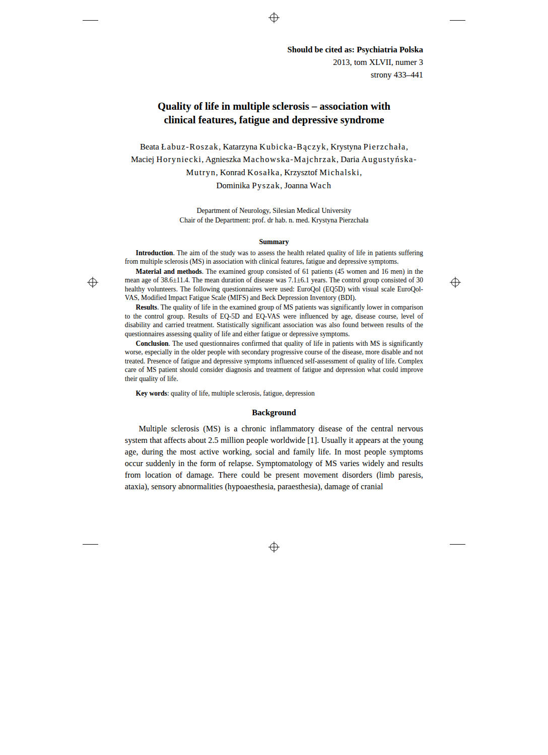Should be cited as: Psychiatria Polska
2013, tom XLVII, numer 3
strony 433–441
Quality of life in multiple sclerosis – association with
clinical features, fatigue and depressive syndrome
Beata Łabuz-Roszak, Katarzyna Kubicka-Bączyk, Krystyna Pierzchała,
Maciej Horyniecki, Agnieszka Machowska-Majchrzak, Daria Augustyńska-Mutryn, Konrad Kosałka, Krzysztof Michalski,
Dominika Pyszak, Joanna Wach
Department of Neurology, Silesian Medical University
Chair of the Department: prof. dr hab. n. med. Krystyna Pierzchała
Summary
Introduction. The aim of the study was to assess the health related quality of life in patients suffering from multiple sclerosis (MS) in association with clinical features, fatigue and depressive symptoms.
Material and methods. The examined group consisted of 61 patients (45 women and 16 men) in the mean age of 38.6±11.4. The mean duration of disease was 7.1±6.1 years. The control group consisted of 30 healthy volunteers. The following questionnaires were used: EuroQol (EQ5D) with visual scale EuroQol-VAS, Modified Impact Fatigue Scale (MIFS) and Beck Depression Inventory (BDI).
Results. The quality of life in the examined group of MS patients was significantly lower in comparison to the control group. Results of EQ-5D and EQ-VAS were influenced by age, disease course, level of disability and carried treatment. Statistically significant association was also found between results of the questionnaires assessing quality of life and either fatigue or depressive symptoms.
Conclusion. The used questionnaires confirmed that quality of life in patients with MS is significantly worse, especially in the older people with secondary progressive course of the disease, more disable and not treated. Presence of fatigue and depressive symptoms influenced self-assessment of quality of life. Complex care of MS patient should consider diagnosis and treatment of fatigue and depression what could improve their quality of life.
Key words: quality of life, multiple sclerosis, fatigue, depression
Background
Multiple sclerosis (MS) is a chronic inflammatory disease of the central nervous system that affects about 2.5 million people worldwide [1]. Usually it appears at the young age, during the most active working, social and family life. In most people symptoms occur suddenly in the form of relapse. Symptomatology of MS varies widely and results from location of damage. There could be present movement disorders (limb paresis, ataxia), sensory abnormalities (hypoaesthesia, paraesthesia), damage of cranial